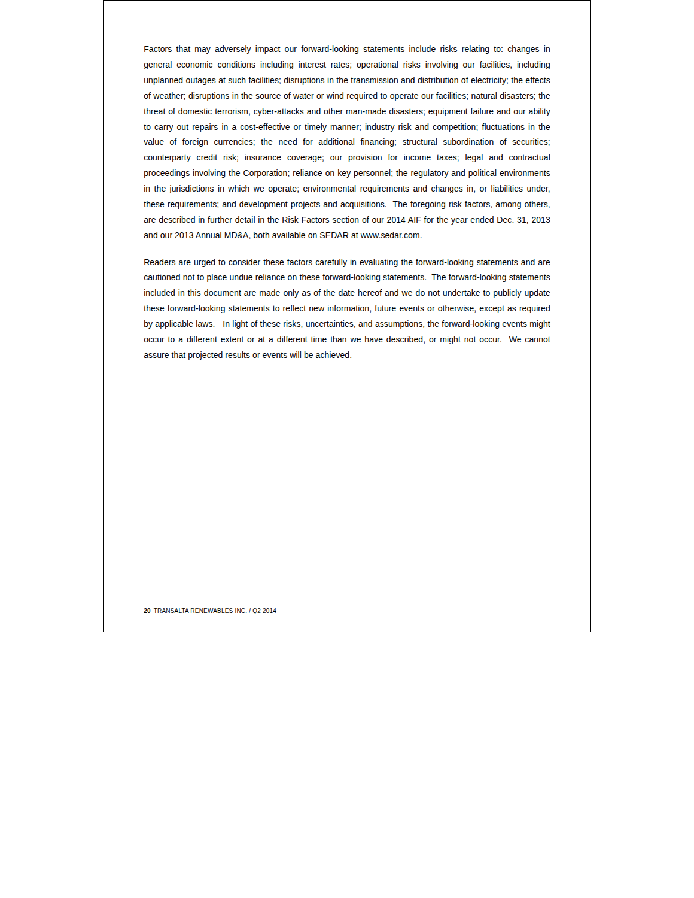Factors that may adversely impact our forward-looking statements include risks relating to: changes in general economic conditions including interest rates; operational risks involving our facilities, including unplanned outages at such facilities; disruptions in the transmission and distribution of electricity; the effects of weather; disruptions in the source of water or wind required to operate our facilities; natural disasters; the threat of domestic terrorism, cyber-attacks and other man-made disasters; equipment failure and our ability to carry out repairs in a cost-effective or timely manner; industry risk and competition; fluctuations in the value of foreign currencies; the need for additional financing; structural subordination of securities; counterparty credit risk; insurance coverage; our provision for income taxes; legal and contractual proceedings involving the Corporation; reliance on key personnel; the regulatory and political environments in the jurisdictions in which we operate; environmental requirements and changes in, or liabilities under, these requirements; and development projects and acquisitions. The foregoing risk factors, among others, are described in further detail in the Risk Factors section of our 2014 AIF for the year ended Dec. 31, 2013 and our 2013 Annual MD&A, both available on SEDAR at www.sedar.com.
Readers are urged to consider these factors carefully in evaluating the forward-looking statements and are cautioned not to place undue reliance on these forward-looking statements. The forward-looking statements included in this document are made only as of the date hereof and we do not undertake to publicly update these forward-looking statements to reflect new information, future events or otherwise, except as required by applicable laws. In light of these risks, uncertainties, and assumptions, the forward-looking events might occur to a different extent or at a different time than we have described, or might not occur. We cannot assure that projected results or events will be achieved.
20 TRANSALTA RENEWABLES INC. / Q2 2014